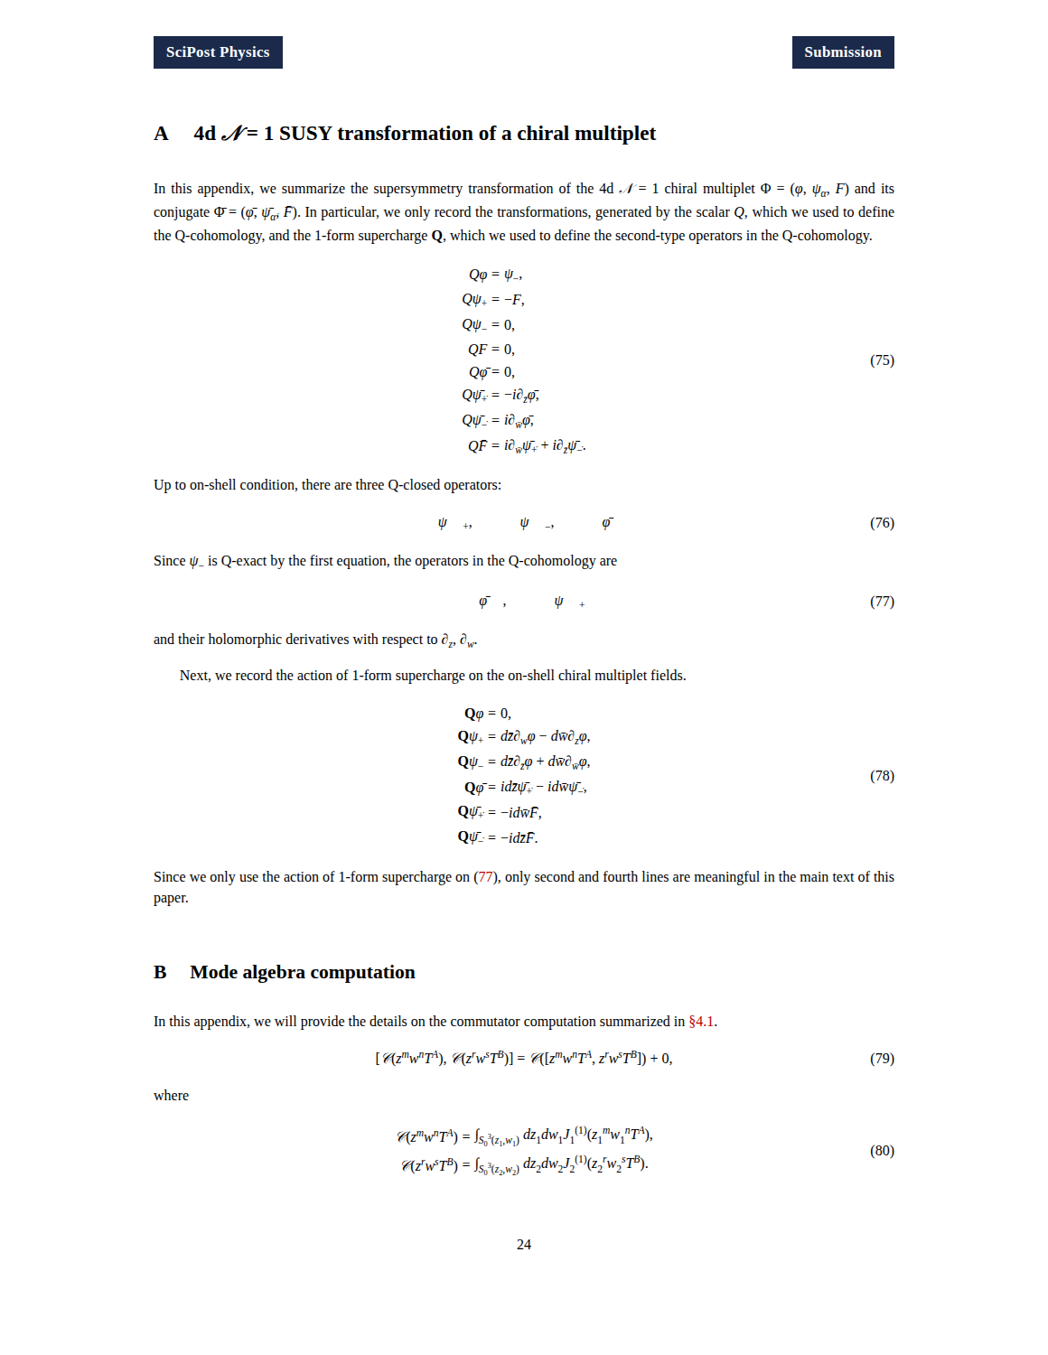SciPost Physics
Submission
A4d 𝒩 = 1 SUSY transformation of a chiral multiplet
In this appendix, we summarize the supersymmetry transformation of the 4d 𝒩 = 1 chiral multiplet Φ = (φ, ψα, F) and its conjugate Φ̄ = (φ̄, ψ̄α̇, F̄). In particular, we only record the transformations, generated by the scalar Q, which we used to define the Q-cohomology, and the 1-form supercharge Q, which we used to define the second-type operators in the Q-cohomology.
| Q φ | = | ψ − , |
| Q ψ + | = | − F , |
| Q ψ − | = | 0, |
| Q F | = | 0, |
| Q φ̄ | = | 0, |
| Q ψ̄ +̇ | = | − i ∂ z̄ φ̄ , |
| Q ψ̄ −̇ | = | i ∂ w̄ φ̄ , |
| Q F̄ | = | i ∂ w̄ ψ̄ +̇ + i ∂ z̄ ψ̄ −̇ . |
(75)
Up to on-shell condition, there are three Q-closed operators:
ψ+, ψ−, φ̄
(76)
Since ψ− is Q-exact by the first equation, the operators in the Q-cohomology are
φ̄, ψ+
(77)
and their holomorphic derivatives with respect to ∂z, ∂w.
Next, we record the action of 1-form supercharge on the on-shell chiral multiplet fields.
| Q φ | = | 0, |
| Q ψ + | = | dz̄ ∂ w φ − dw̄ ∂ z φ , |
| Q ψ − | = | dz̄ ∂ z̄ φ + dw̄ ∂ w̄ φ , |
| Q φ̄ | = | i dz̄ ψ̄ +̇ − i dw̄ ψ̄ −̇ , |
| Q ψ̄ +̇ | = | − i dw̄ F̄ , |
| Q ψ̄ −̇ | = | − i dz̄ F̄ . |
(78)
Since we only use the action of 1-form supercharge on (77), only second and fourth lines are meaningful in the main text of this paper.
BMode algebra computation
In this appendix, we will provide the details on the commutator computation summarized in §4.1.
[𝒞(zmwnTA), 𝒞(zrwsTB)] = 𝒞([zmwnTA, zrwsTB]) + 0,
(79)
where
| 𝒞 ( z m w n T A ) | = | ∫ S 0 3 ( z 1 , w 1 ) dz 1 dw 1 J 1 (1) ( z 1 m w 1 n T A ), |
| 𝒞 ( z r w s T B ) | = | ∫ S 0 3 ( z 2 , w 2 ) dz 2 dw 2 J 2 (1) ( z 2 r w 2 s T B ). |
(80)
24